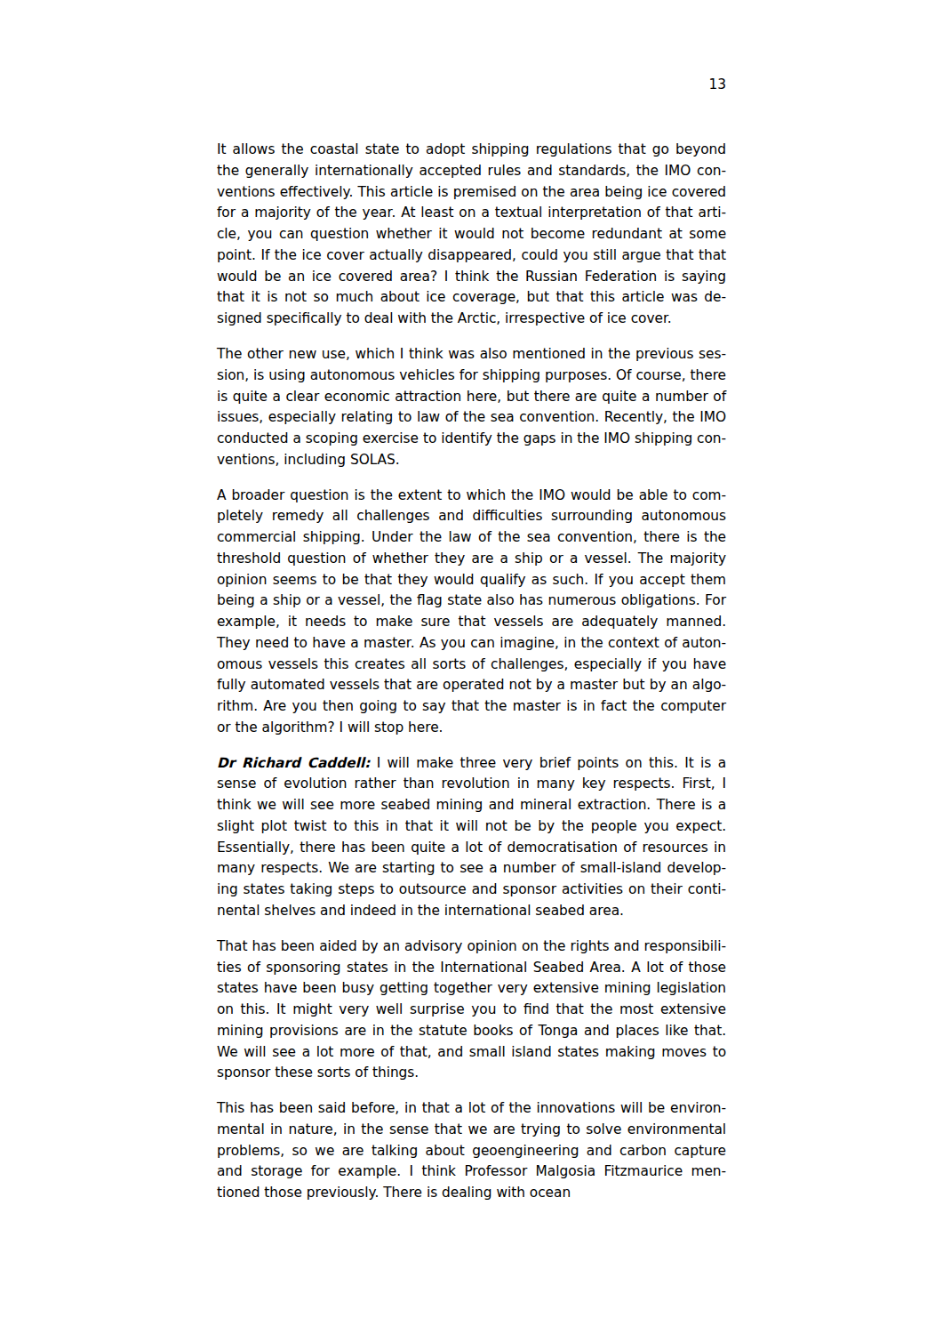13
It allows the coastal state to adopt shipping regulations that go beyond the generally internationally accepted rules and standards, the IMO conventions effectively. This article is premised on the area being ice covered for a majority of the year. At least on a textual interpretation of that article, you can question whether it would not become redundant at some point. If the ice cover actually disappeared, could you still argue that that would be an ice covered area? I think the Russian Federation is saying that it is not so much about ice coverage, but that this article was designed specifically to deal with the Arctic, irrespective of ice cover.
The other new use, which I think was also mentioned in the previous session, is using autonomous vehicles for shipping purposes. Of course, there is quite a clear economic attraction here, but there are quite a number of issues, especially relating to law of the sea convention. Recently, the IMO conducted a scoping exercise to identify the gaps in the IMO shipping conventions, including SOLAS.
A broader question is the extent to which the IMO would be able to completely remedy all challenges and difficulties surrounding autonomous commercial shipping. Under the law of the sea convention, there is the threshold question of whether they are a ship or a vessel. The majority opinion seems to be that they would qualify as such. If you accept them being a ship or a vessel, the flag state also has numerous obligations. For example, it needs to make sure that vessels are adequately manned. They need to have a master. As you can imagine, in the context of autonomous vessels this creates all sorts of challenges, especially if you have fully automated vessels that are operated not by a master but by an algorithm. Are you then going to say that the master is in fact the computer or the algorithm? I will stop here.
Dr Richard Caddell: I will make three very brief points on this. It is a sense of evolution rather than revolution in many key respects. First, I think we will see more seabed mining and mineral extraction. There is a slight plot twist to this in that it will not be by the people you expect. Essentially, there has been quite a lot of democratisation of resources in many respects. We are starting to see a number of small-island developing states taking steps to outsource and sponsor activities on their continental shelves and indeed in the international seabed area.
That has been aided by an advisory opinion on the rights and responsibilities of sponsoring states in the International Seabed Area. A lot of those states have been busy getting together very extensive mining legislation on this. It might very well surprise you to find that the most extensive mining provisions are in the statute books of Tonga and places like that. We will see a lot more of that, and small island states making moves to sponsor these sorts of things.
This has been said before, in that a lot of the innovations will be environmental in nature, in the sense that we are trying to solve environmental problems, so we are talking about geoengineering and carbon capture and storage for example. I think Professor Malgosia Fitzmaurice mentioned those previously. There is dealing with ocean